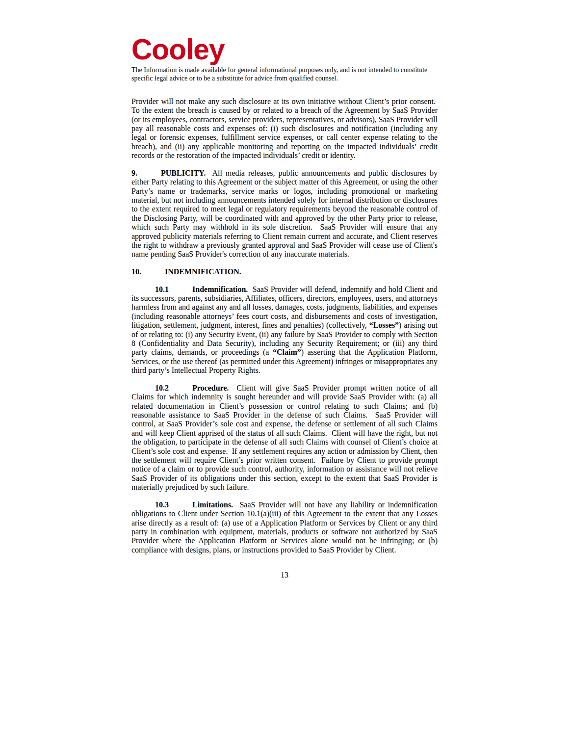Cooley
The Information is made available for general informational purposes only, and is not intended to constitute specific legal advice or to be a substitute for advice from qualified counsel.
Provider will not make any such disclosure at its own initiative without Client’s prior consent. To the extent the breach is caused by or related to a breach of the Agreement by SaaS Provider (or its employees, contractors, service providers, representatives, or advisors), SaaS Provider will pay all reasonable costs and expenses of: (i) such disclosures and notification (including any legal or forensic expenses, fulfillment service expenses, or call center expense relating to the breach), and (ii) any applicable monitoring and reporting on the impacted individuals’ credit records or the restoration of the impacted individuals’ credit or identity.
9. PUBLICITY. All media releases, public announcements and public disclosures by either Party relating to this Agreement or the subject matter of this Agreement, or using the other Party’s name or trademarks, service marks or logos, including promotional or marketing material, but not including announcements intended solely for internal distribution or disclosures to the extent required to meet legal or regulatory requirements beyond the reasonable control of the Disclosing Party, will be coordinated with and approved by the other Party prior to release, which such Party may withhold in its sole discretion. SaaS Provider will ensure that any approved publicity materials referring to Client remain current and accurate, and Client reserves the right to withdraw a previously granted approval and SaaS Provider will cease use of Client's name pending SaaS Provider's correction of any inaccurate materials.
10. INDEMNIFICATION.
10.1 Indemnification. SaaS Provider will defend, indemnify and hold Client and its successors, parents, subsidiaries, Affiliates, officers, directors, employees, users, and attorneys harmless from and against any and all losses, damages, costs, judgments, liabilities, and expenses (including reasonable attorneys’ fees court costs, and disbursements and costs of investigation, litigation, settlement, judgment, interest, fines and penalties) (collectively, “Losses”) arising out of or relating to: (i) any Security Event, (ii) any failure by SaaS Provider to comply with Section 8 (Confidentiality and Data Security), including any Security Requirement; or (iii) any third party claims, demands, or proceedings (a “Claim”) asserting that the Application Platform, Services, or the use thereof (as permitted under this Agreement) infringes or misappropriates any third party’s Intellectual Property Rights.
10.2 Procedure. Client will give SaaS Provider prompt written notice of all Claims for which indemnity is sought hereunder and will provide SaaS Provider with: (a) all related documentation in Client’s possession or control relating to such Claims; and (b) reasonable assistance to SaaS Provider in the defense of such Claims. SaaS Provider will control, at SaaS Provider’s sole cost and expense, the defense or settlement of all such Claims and will keep Client apprised of the status of all such Claims. Client will have the right, but not the obligation, to participate in the defense of all such Claims with counsel of Client’s choice at Client’s sole cost and expense. If any settlement requires any action or admission by Client, then the settlement will require Client’s prior written consent. Failure by Client to provide prompt notice of a claim or to provide such control, authority, information or assistance will not relieve SaaS Provider of its obligations under this section, except to the extent that SaaS Provider is materially prejudiced by such failure.
10.3 Limitations. SaaS Provider will not have any liability or indemnification obligations to Client under Section 10.1(a)(iii) of this Agreement to the extent that any Losses arise directly as a result of: (a) use of a Application Platform or Services by Client or any third party in combination with equipment, materials, products or software not authorized by SaaS Provider where the Application Platform or Services alone would not be infringing; or (b) compliance with designs, plans, or instructions provided to SaaS Provider by Client.
13